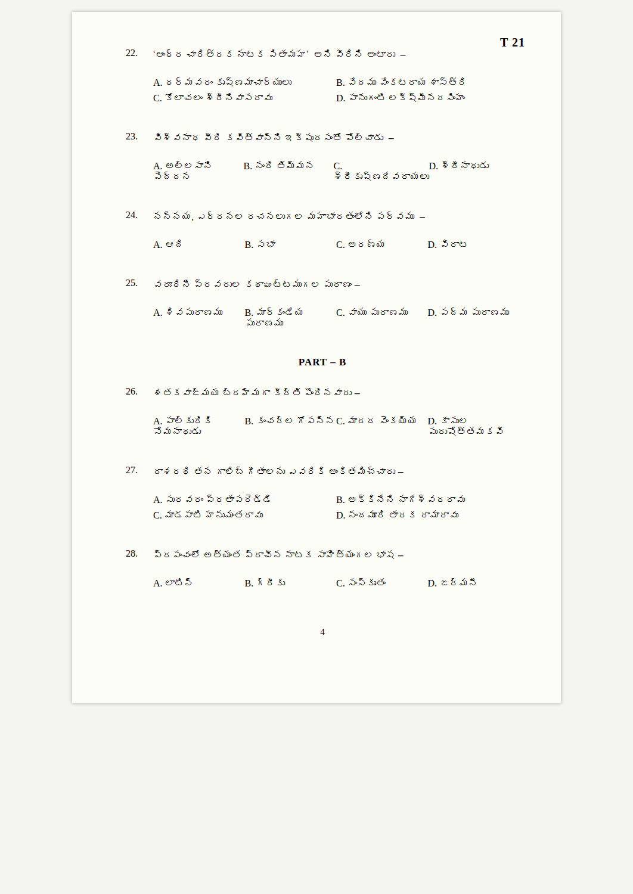T 21
22.
‘ఆంధ్ర చారిత్రక నాటక పితామహ’ అని వీరిని అంటారు –
| A. ధర్మవరం కృష్ణమాచార్యులు | B. వేదము వేంకటరాయ శాస్త్రి |
| C. కోలాచలం శ్రీనివాసరావు | D. పానుగంటి లక్ష్మీనరసింహం |
23.
విశ్వనాథ వీరి కవిత్వాన్ని ఇక్షురసంతో పోల్చాడు –
| A. అల్లసాని పెద్దన | B. నంది తిమ్మన | C. శ్రీకృష్ణదేవరాయలు | D. శ్రీనాథుడు |
24.
నన్నయ, ఎర్రనల రచనలుగల మహాభారతంలోని పర్వము –
| A. ఆది | B. సభా | C. అరణ్య | D. విరాట |
25.
వరూధినీ ప్రవరుల కథాఘట్టముగల పురాణం –
| A. శివపురాణము | B. మార్కండేయ పురాణము | C. వాయు పురాణము | D. పద్మ పురాణము |
PART – B
26.
శతకవాఙ్మయ బ్రహ్మగా కీర్తి పొందినవారు –
| A. పాల్కురికి సోమనాథుడు | B. కంచర్ల గోపన్న | C. మారద వెంకయ్య | D. కాసుల పురుషోత్తమకవి |
27.
దాశరథి తన గాలిబ్ గీతాలను ఎవరికి అంకితమిచ్చారు –
| A. సురవరం ప్రతాపరెడ్డి | B. అక్కినేని నాగేశ్వరరావు |
| C. మాడపాటి హనుమంతరావు | D. నందమూరి తారక రామారావు |
28.
ప్రపంచంలో అత్యంత ప్రాచీన నాటక సాహిత్యంగల భాష –
| A. లాటిన్ | B. గ్రీకు | C. సంస్కృతం | D. జర్మనీ |
4